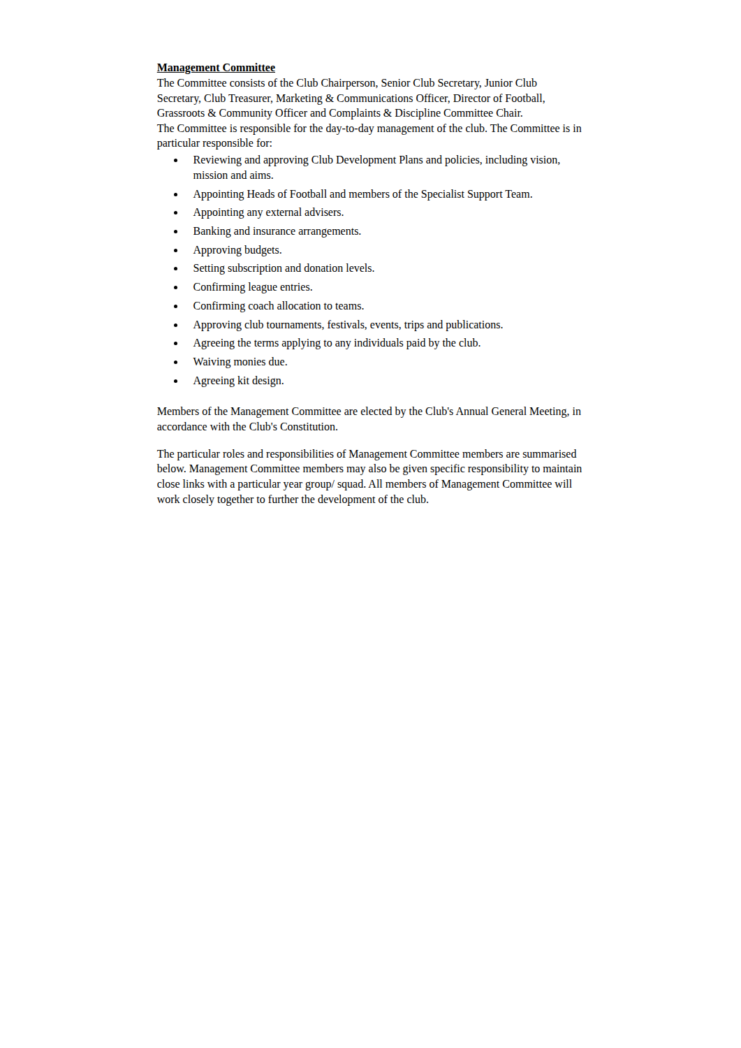Management Committee
The Committee consists of the Club Chairperson, Senior Club Secretary, Junior Club Secretary, Club Treasurer, Marketing & Communications Officer, Director of Football, Grassroots & Community Officer and Complaints & Discipline Committee Chair.
The Committee is responsible for the day-to-day management of the club. The Committee is in particular responsible for:
Reviewing and approving Club Development Plans and policies, including vision, mission and aims.
Appointing Heads of Football and members of the Specialist Support Team.
Appointing any external advisers.
Banking and insurance arrangements.
Approving budgets.
Setting subscription and donation levels.
Confirming league entries.
Confirming coach allocation to teams.
Approving club tournaments, festivals, events, trips and publications.
Agreeing the terms applying to any individuals paid by the club.
Waiving monies due.
Agreeing kit design.
Members of the Management Committee are elected by the Club's Annual General Meeting, in accordance with the Club's Constitution.
The particular roles and responsibilities of Management Committee members are summarised below. Management Committee members may also be given specific responsibility to maintain close links with a particular year group/ squad. All members of Management Committee will work closely together to further the development of the club.